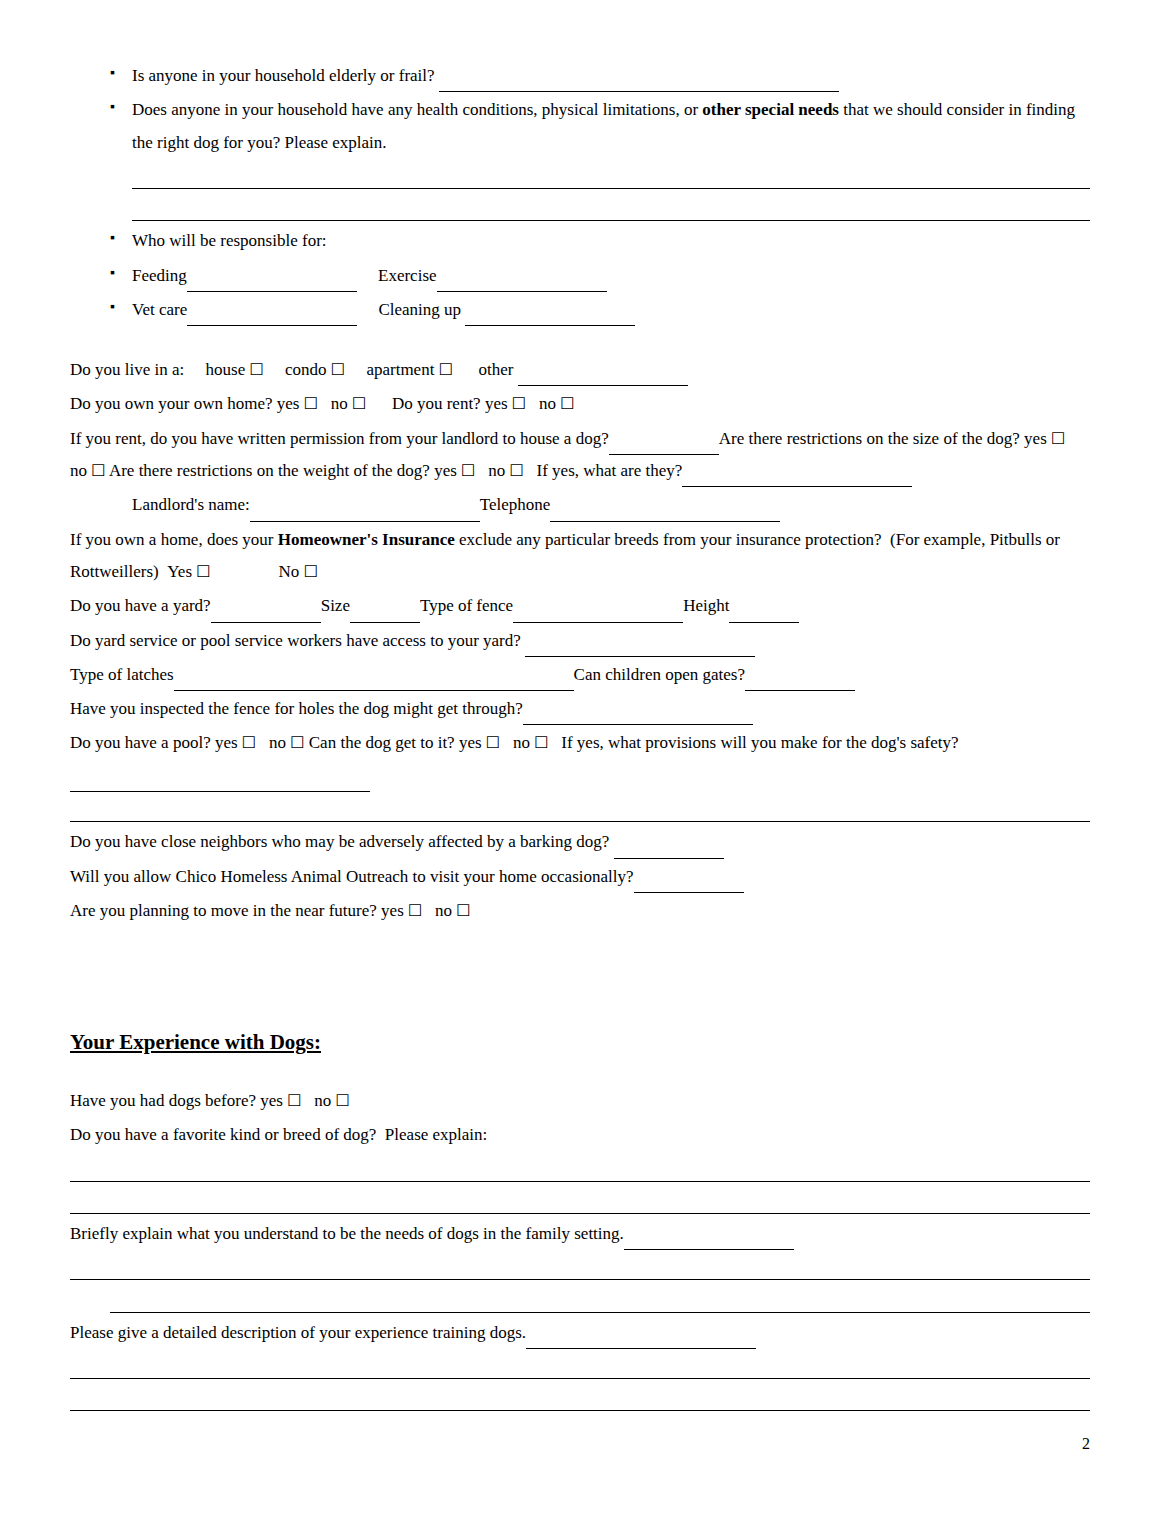Is anyone in your household elderly or frail?
Does anyone in your household have any health conditions, physical limitations, or other special needs that we should consider in finding the right dog for you? Please explain.
Who will be responsible for:
Feeding Exercise
Vet care Cleaning up
Do you live in a: house ☐ condo ☐ apartment ☐ other
Do you own your own home? yes ☐ no ☐ Do you rent? yes ☐ no ☐
If you rent, do you have written permission from your landlord to house a dog? Are there restrictions on the size of the dog? yes ☐ no ☐ Are there restrictions on the weight of the dog? yes ☐ no ☐ If yes, what are they?
Landlord's name: Telephone
If you own a home, does your Homeowner's Insurance exclude any particular breeds from your insurance protection? (For example, Pitbulls or Rottweillers) Yes ☐ No ☐
Do you have a yard? Size Type of fence Height
Do yard service or pool service workers have access to your yard?
Type of latches Can children open gates?
Have you inspected the fence for holes the dog might get through?
Do you have a pool? yes ☐ no ☐ Can the dog get to it? yes ☐ no ☐ If yes, what provisions will you make for the dog's safety?
Do you have close neighbors who may be adversely affected by a barking dog?
Will you allow Chico Homeless Animal Outreach to visit your home occasionally?
Are you planning to move in the near future? yes ☐ no ☐
Your Experience with Dogs:
Have you had dogs before? yes ☐ no ☐
Do you have a favorite kind or breed of dog? Please explain:
Briefly explain what you understand to be the needs of dogs in the family setting.
Please give a detailed description of your experience training dogs.
2